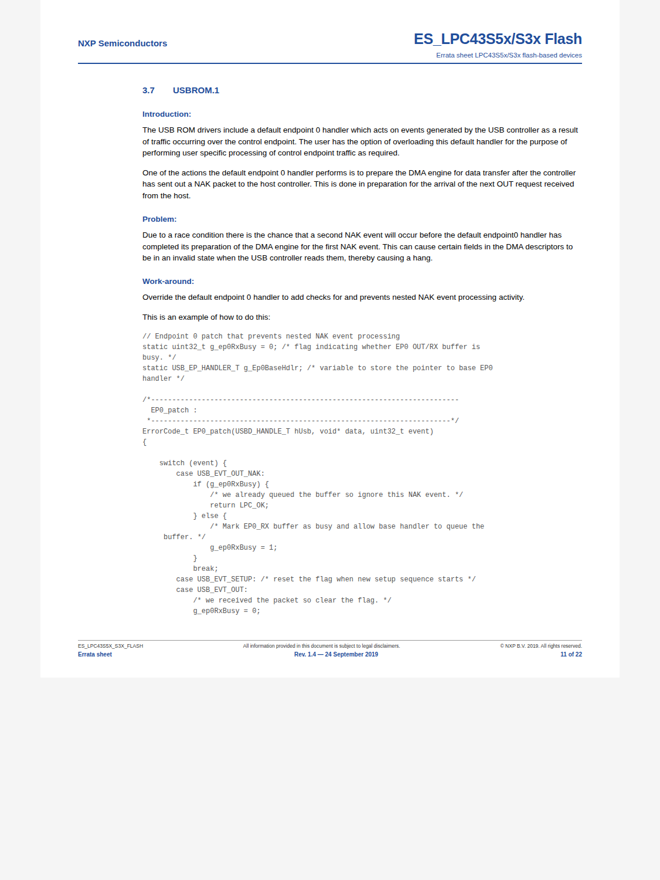NXP Semiconductors
ES_LPC43S5x/S3x Flash
Errata sheet LPC43S5x/S3x flash-based devices
3.7 USBROM.1
Introduction:
The USB ROM drivers include a default endpoint 0 handler which acts on events generated by the USB controller as a result of traffic occurring over the control endpoint. The user has the option of overloading this default handler for the purpose of performing user specific processing of control endpoint traffic as required.
One of the actions the default endpoint 0 handler performs is to prepare the DMA engine for data transfer after the controller has sent out a NAK packet to the host controller. This is done in preparation for the arrival of the next OUT request received from the host.
Problem:
Due to a race condition there is the chance that a second NAK event will occur before the default endpoint0 handler has completed its preparation of the DMA engine for the first NAK event. This can cause certain fields in the DMA descriptors to be in an invalid state when the USB controller reads them, thereby causing a hang.
Work-around:
Override the default endpoint 0 handler to add checks for and prevents nested NAK event processing activity.
This is an example of how to do this:
// Endpoint 0 patch that prevents nested NAK event processing
static uint32_t g_ep0RxBusy = 0; /* flag indicating whether EP0 OUT/RX buffer is
busy. */
static USB_EP_HANDLER_T g_Ep0BaseHdlr; /* variable to store the pointer to base EP0
handler */

/*-------------------------------------------------------------------------
  EP0_patch :
 *-----------------------------------------------------------------------*/
ErrorCode_t EP0_patch(USBD_HANDLE_T hUsb, void* data, uint32_t event)
{

    switch (event) {
        case USB_EVT_OUT_NAK:
            if (g_ep0RxBusy) {
                /* we already queued the buffer so ignore this NAK event. */
                return LPC_OK;
            } else {
                /* Mark EP0_RX buffer as busy and allow base handler to queue the
     buffer. */
                g_ep0RxBusy = 1;
            }
            break;
        case USB_EVT_SETUP: /* reset the flag when new setup sequence starts */
        case USB_EVT_OUT:
            /* we received the packet so clear the flag. */
            g_ep0RxBusy = 0;
ES_LPC43S5X_S3X_FLASH
All information provided in this document is subject to legal disclaimers.
© NXP B.V. 2019. All rights reserved.
Errata sheet
Rev. 1.4 — 24 September 2019
11 of 22